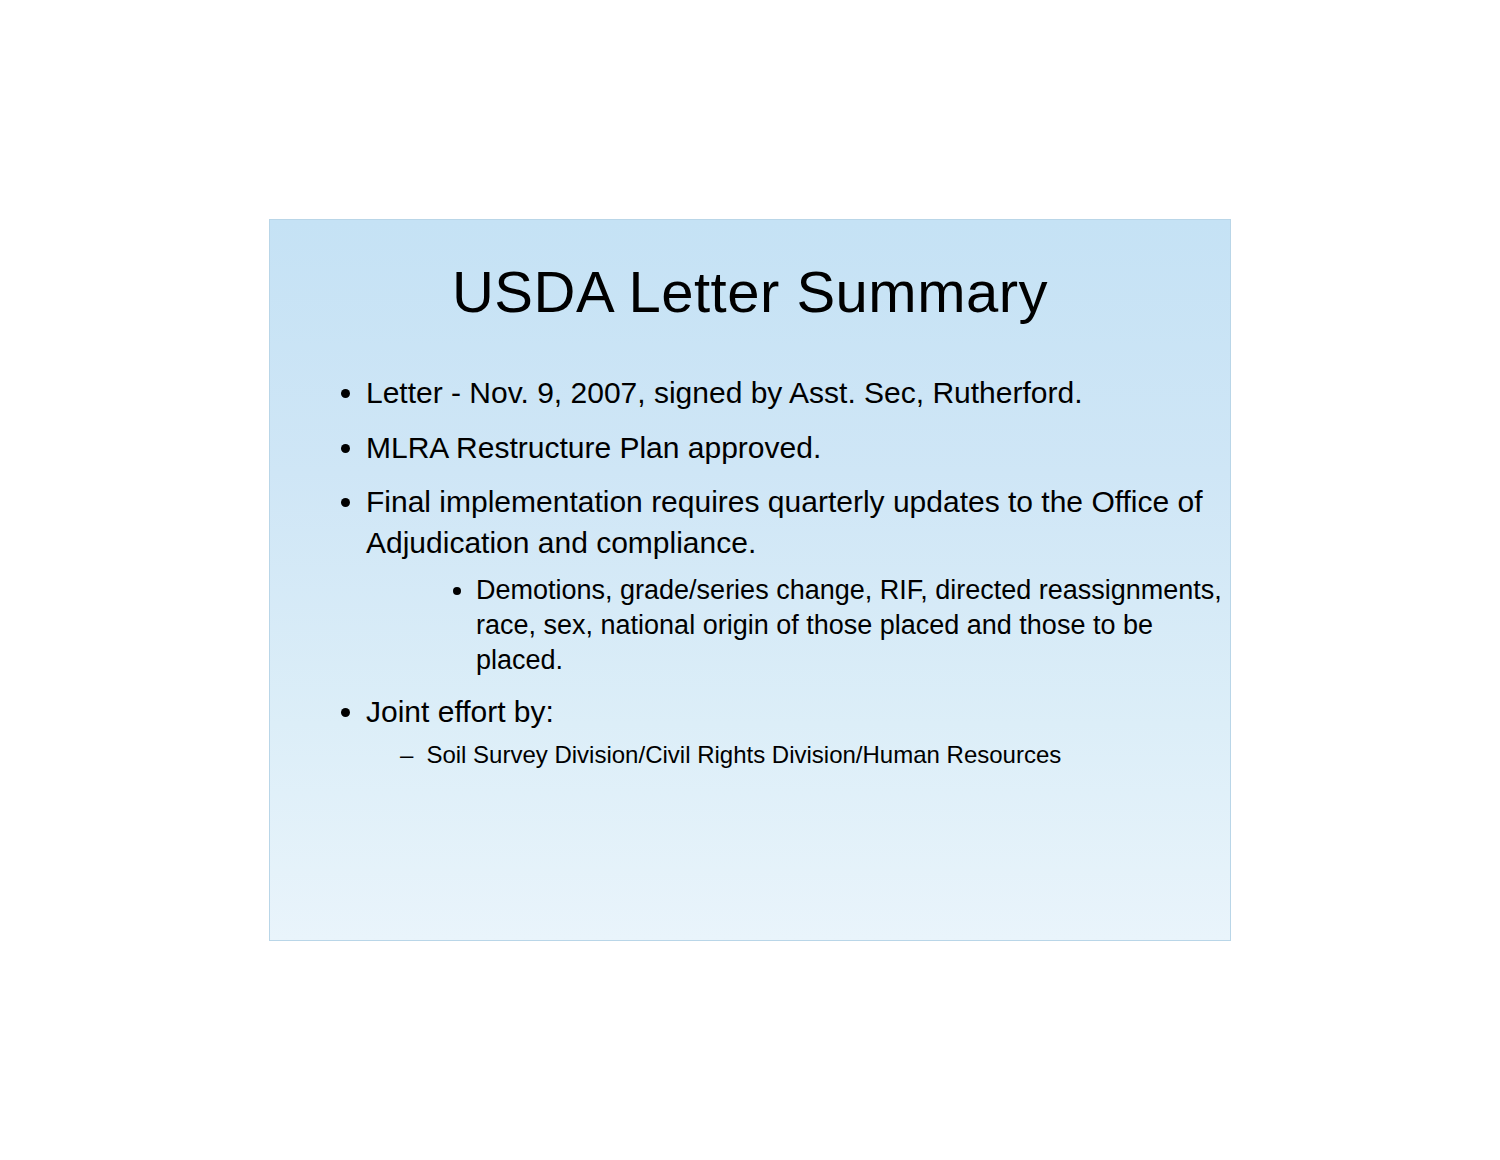USDA Letter Summary
Letter - Nov. 9, 2007, signed by Asst. Sec, Rutherford.
MLRA Restructure Plan approved.
Final implementation requires quarterly updates to the Office of Adjudication and compliance.
Demotions, grade/series change, RIF, directed reassignments, race, sex, national origin of those placed and those to be placed.
Joint effort by:
Soil Survey Division/Civil Rights Division/Human Resources